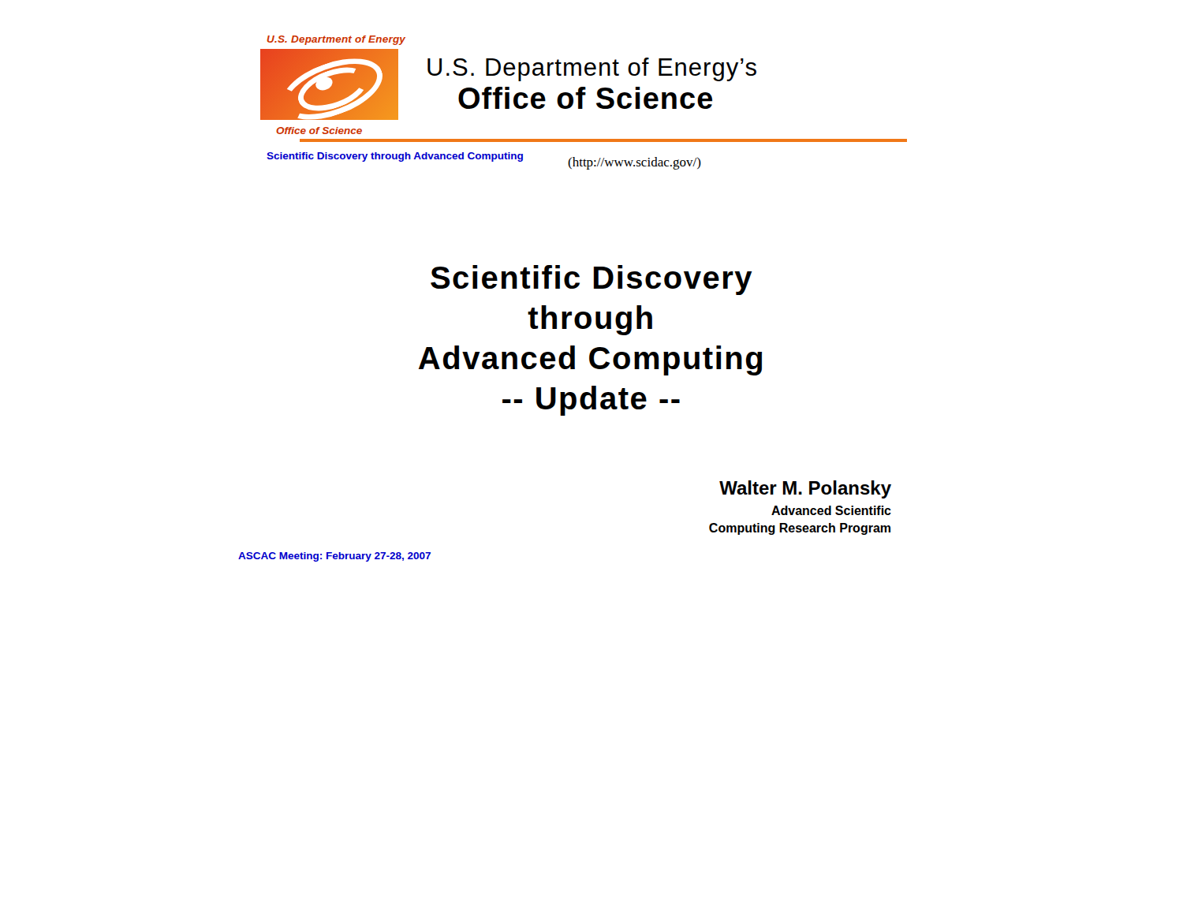U.S. Department of Energy
Office of Science
U.S. Department of Energy’s
Office of Science
Scientific Discovery through Advanced Computing
(http://www.scidac.gov/)
Scientific Discovery
through
Advanced Computing
-- Update --
Walter M. Polansky
Advanced Scientific
Computing Research Program
ASCAC Meeting: February 27-28, 2007